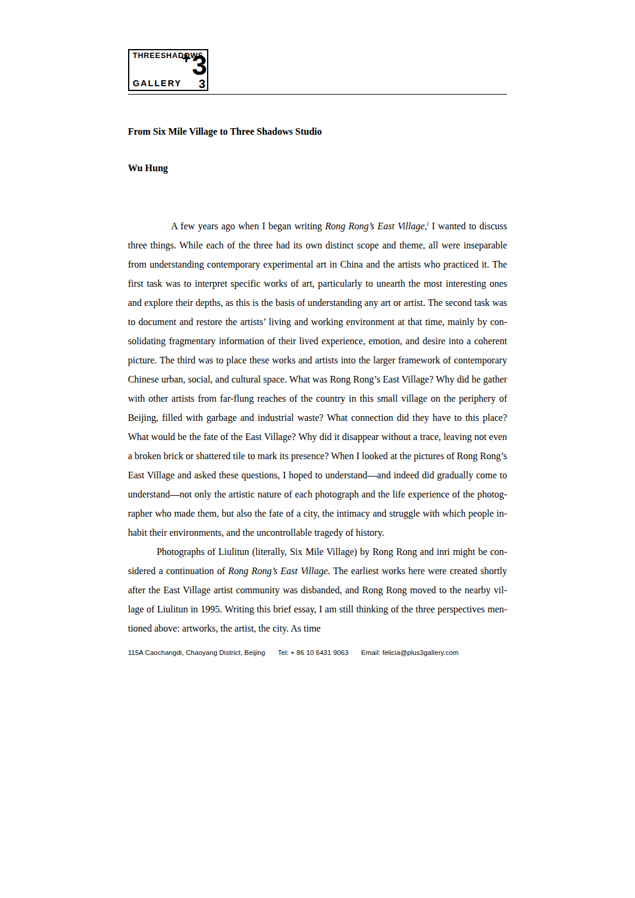THREESHADOWS GALLERY + 3 3
From Six Mile Village to Three Shadows Studio
Wu Hung
A few years ago when I began writing Rong Rong’s East Village,i I wanted to discuss three things. While each of the three had its own distinct scope and theme, all were inseparable from understanding contemporary experimental art in China and the artists who practiced it. The first task was to interpret specific works of art, particularly to unearth the most interesting ones and explore their depths, as this is the basis of understanding any art or artist. The second task was to document and restore the artists’ living and working environment at that time, mainly by consolidating fragmentary information of their lived experience, emotion, and desire into a coherent picture. The third was to place these works and artists into the larger framework of contemporary Chinese urban, social, and cultural space. What was Rong Rong’s East Village? Why did he gather with other artists from far-flung reaches of the country in this small village on the periphery of Beijing, filled with garbage and industrial waste? What connection did they have to this place? What would be the fate of the East Village? Why did it disappear without a trace, leaving not even a broken brick or shattered tile to mark its presence? When I looked at the pictures of Rong Rong’s East Village and asked these questions, I hoped to understand—and indeed did gradually come to understand—not only the artistic nature of each photograph and the life experience of the photographer who made them, but also the fate of a city, the intimacy and struggle with which people inhabit their environments, and the uncontrollable tragedy of history.
Photographs of Liulitun (literally, Six Mile Village) by Rong Rong and inri might be considered a continuation of Rong Rong’s East Village. The earliest works here were created shortly after the East Village artist community was disbanded, and Rong Rong moved to the nearby village of Liulitun in 1995. Writing this brief essay, I am still thinking of the three perspectives mentioned above: artworks, the artist, the city. As time
115A Caochangdi, Chaoyang District, Beijing Tel: + 86 10 6431 9063 Email: felicia@plus3gallery.com